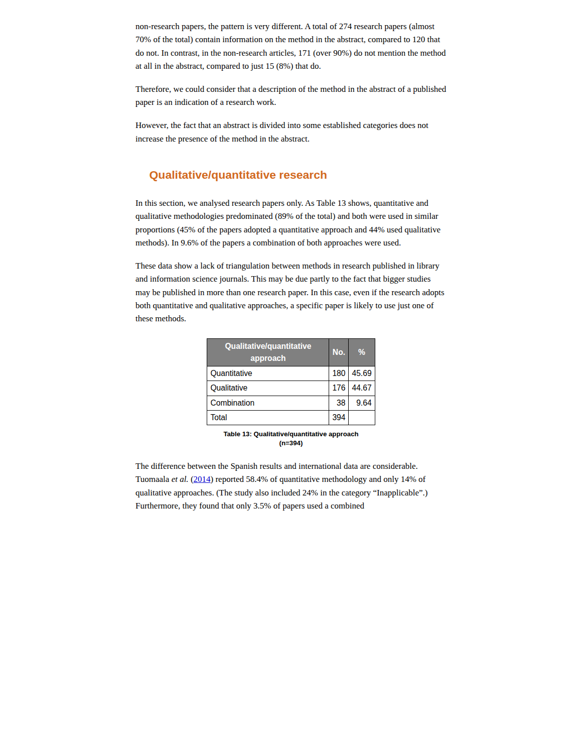non-research papers, the pattern is very different. A total of 274 research papers (almost 70% of the total) contain information on the method in the abstract, compared to 120 that do not. In contrast, in the non-research articles, 171 (over 90%) do not mention the method at all in the abstract, compared to just 15 (8%) that do.
Therefore, we could consider that a description of the method in the abstract of a published paper is an indication of a research work.
However, the fact that an abstract is divided into some established categories does not increase the presence of the method in the abstract.
Qualitative/quantitative research
In this section, we analysed research papers only. As Table 13 shows, quantitative and qualitative methodologies predominated (89% of the total) and both were used in similar proportions (45% of the papers adopted a quantitative approach and 44% used qualitative methods). In 9.6% of the papers a combination of both approaches were used.
These data show a lack of triangulation between methods in research published in library and information science journals. This may be due partly to the fact that bigger studies may be published in more than one research paper. In this case, even if the research adopts both quantitative and qualitative approaches, a specific paper is likely to use just one of these methods.
| Qualitative/quantitative approach | No. | % |
| --- | --- | --- |
| Quantitative | 180 | 45.69 |
| Qualitative | 176 | 44.67 |
| Combination | 38 | 9.64 |
| Total | 394 | |
Table 13: Qualitative/quantitative approach
(n=394)
The difference between the Spanish results and international data are considerable. Tuomaala et al. (2014) reported 58.4% of quantitative methodology and only 14% of qualitative approaches. (The study also included 24% in the category “Inapplicable”.) Furthermore, they found that only 3.5% of papers used a combined